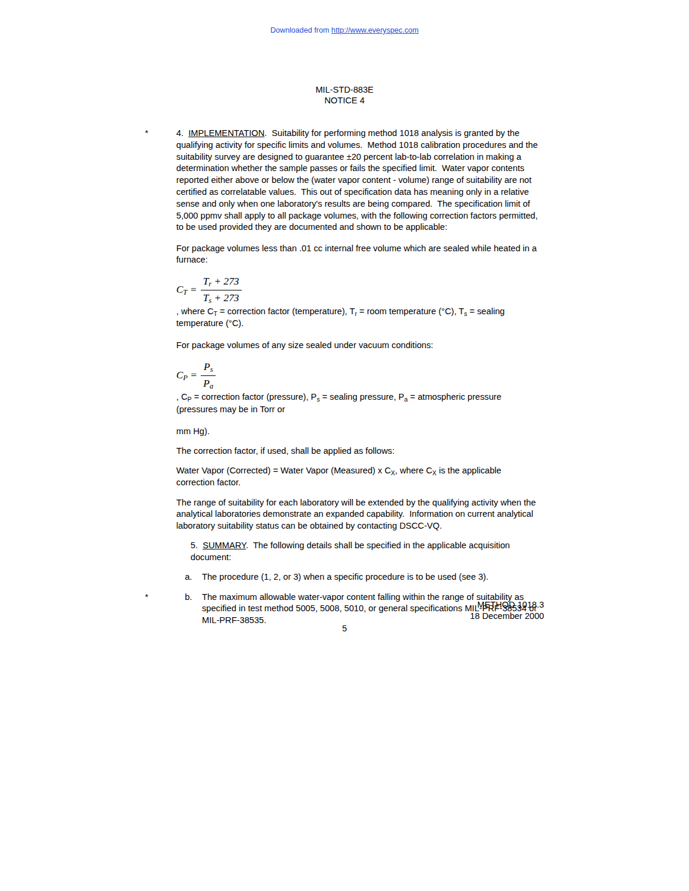Downloaded from http://www.everyspec.com
MIL-STD-883E
NOTICE 4
*
4. IMPLEMENTATION. Suitability for performing method 1018 analysis is granted by the qualifying activity for specific limits and volumes. Method 1018 calibration procedures and the suitability survey are designed to guarantee ±20 percent lab-to-lab correlation in making a determination whether the sample passes or fails the specified limit. Water vapor contents reported either above or below the (water vapor content - volume) range of suitability are not certified as correlatable values. This out of specification data has meaning only in a relative sense and only when one laboratory's results are being compared. The specification limit of 5,000 ppmv shall apply to all package volumes, with the following correction factors permitted, to be used provided they are documented and shown to be applicable:
For package volumes less than .01 cc internal free volume which are sealed while heated in a furnace:
CT = Tr + 273 Ts + 273 , where CT = correction factor (temperature), Tr = room temperature (°C), Ts = sealing temperature (°C).
For package volumes of any size sealed under vacuum conditions:
CP = Ps Pa , CP = correction factor (pressure), Ps = sealing pressure, Pa = atmospheric pressure (pressures may be in Torr or
mm Hg).
The correction factor, if used, shall be applied as follows:
Water Vapor (Corrected) = Water Vapor (Measured) x CX, where CX is the applicable correction factor.
The range of suitability for each laboratory will be extended by the qualifying activity when the analytical laboratories demonstrate an expanded capability. Information on current analytical laboratory suitability status can be obtained by contacting DSCC-VQ.
5. SUMMARY. The following details shall be specified in the applicable acquisition document:
a. The procedure (1, 2, or 3) when a specific procedure is to be used (see 3).
* b. The maximum allowable water-vapor content falling within the range of suitability as specified in test method 5005, 5008, 5010, or general specifications MIL-PRF-38534 or MIL-PRF-38535.
METHOD 1018.3
18 December 2000
5